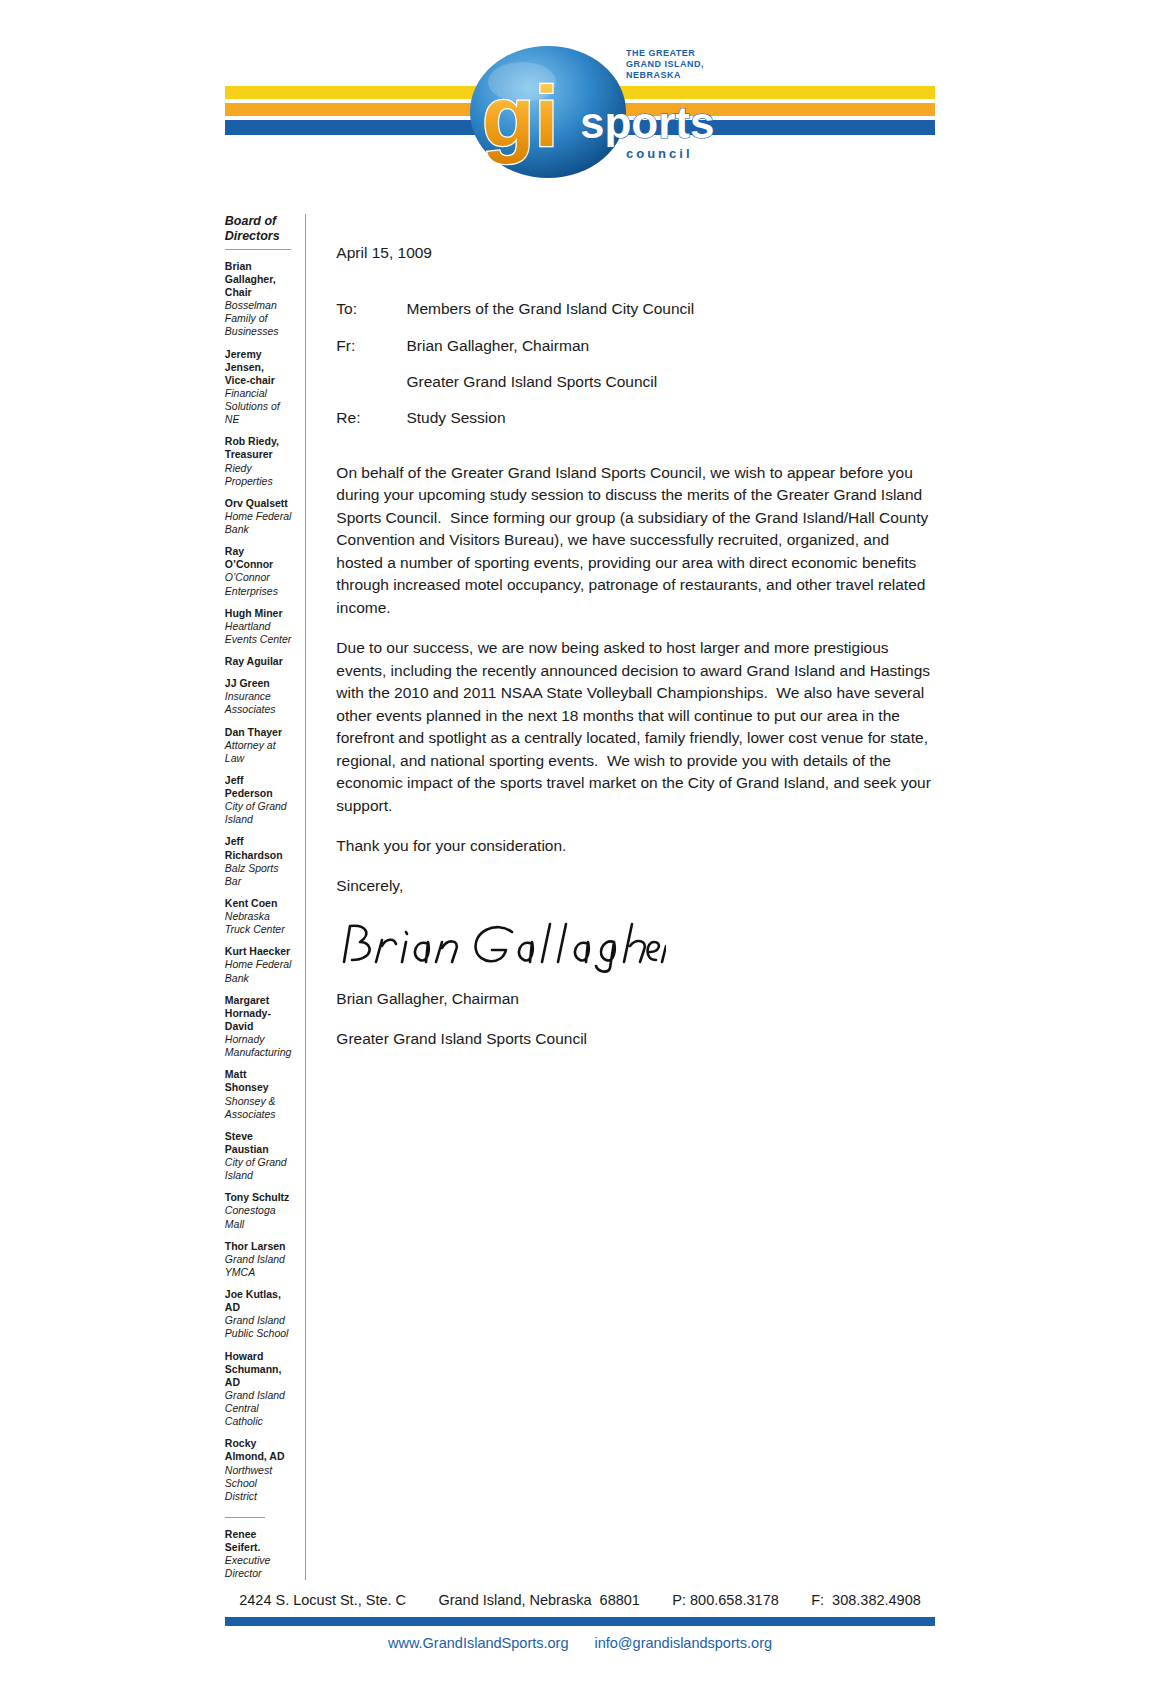THE GREATER GRAND ISLAND, NEBRASKA gi sports council
Board of Directors
Brian Gallagher, Chair Bosselman Family of Businesses
Jeremy Jensen, Vice-chair Financial Solutions of NE
Rob Riedy, Treasurer Riedy Properties
Orv Qualsett Home Federal Bank
Ray O’Connor O’Connor Enterprises
Hugh Miner Heartland Events Center
Ray Aguilar
JJ Green Insurance Associates
Dan Thayer Attorney at Law
Jeff Pederson City of Grand Island
Jeff Richardson Balz Sports Bar
Kent Coen Nebraska Truck Center
Kurt Haecker Home Federal Bank
Margaret Hornady-David Hornady Manufacturing
Matt Shonsey Shonsey & Associates
Steve Paustian City of Grand Island
Tony Schultz Conestoga Mall
Thor Larsen Grand Island YMCA
Joe Kutlas, AD Grand Island Public School
Howard Schumann, AD Grand Island Central Catholic
Rocky Almond, AD Northwest School District
Renee Seifert. Executive Director
April 15, 1009
| To: | Members of the Grand Island City Council |
| Fr: | Brian Gallagher, Chairman Greater Grand Island Sports Council |
| Re: | Study Session |
On behalf of the Greater Grand Island Sports Council, we wish to appear before you during your upcoming study session to discuss the merits of the Greater Grand Island Sports Council. Since forming our group (a subsidiary of the Grand Island/Hall County Convention and Visitors Bureau), we have successfully recruited, organized, and hosted a number of sporting events, providing our area with direct economic benefits through increased motel occupancy, patronage of restaurants, and other travel related income.
Due to our success, we are now being asked to host larger and more prestigious events, including the recently announced decision to award Grand Island and Hastings with the 2010 and 2011 NSAA State Volleyball Championships. We also have several other events planned in the next 18 months that will continue to put our area in the forefront and spotlight as a centrally located, family friendly, lower cost venue for state, regional, and national sporting events. We wish to provide you with details of the economic impact of the sports travel market on the City of Grand Island, and seek your support.
Thank you for your consideration.
Sincerely,
Brian Gallagher, Chairman
Greater Grand Island Sports Council
2424 S. Locust St., Ste. C Grand Island, Nebraska 68801 P: 800.658.3178 F: 308.382.4908
www.GrandIslandSports.org info@grandislandsports.org